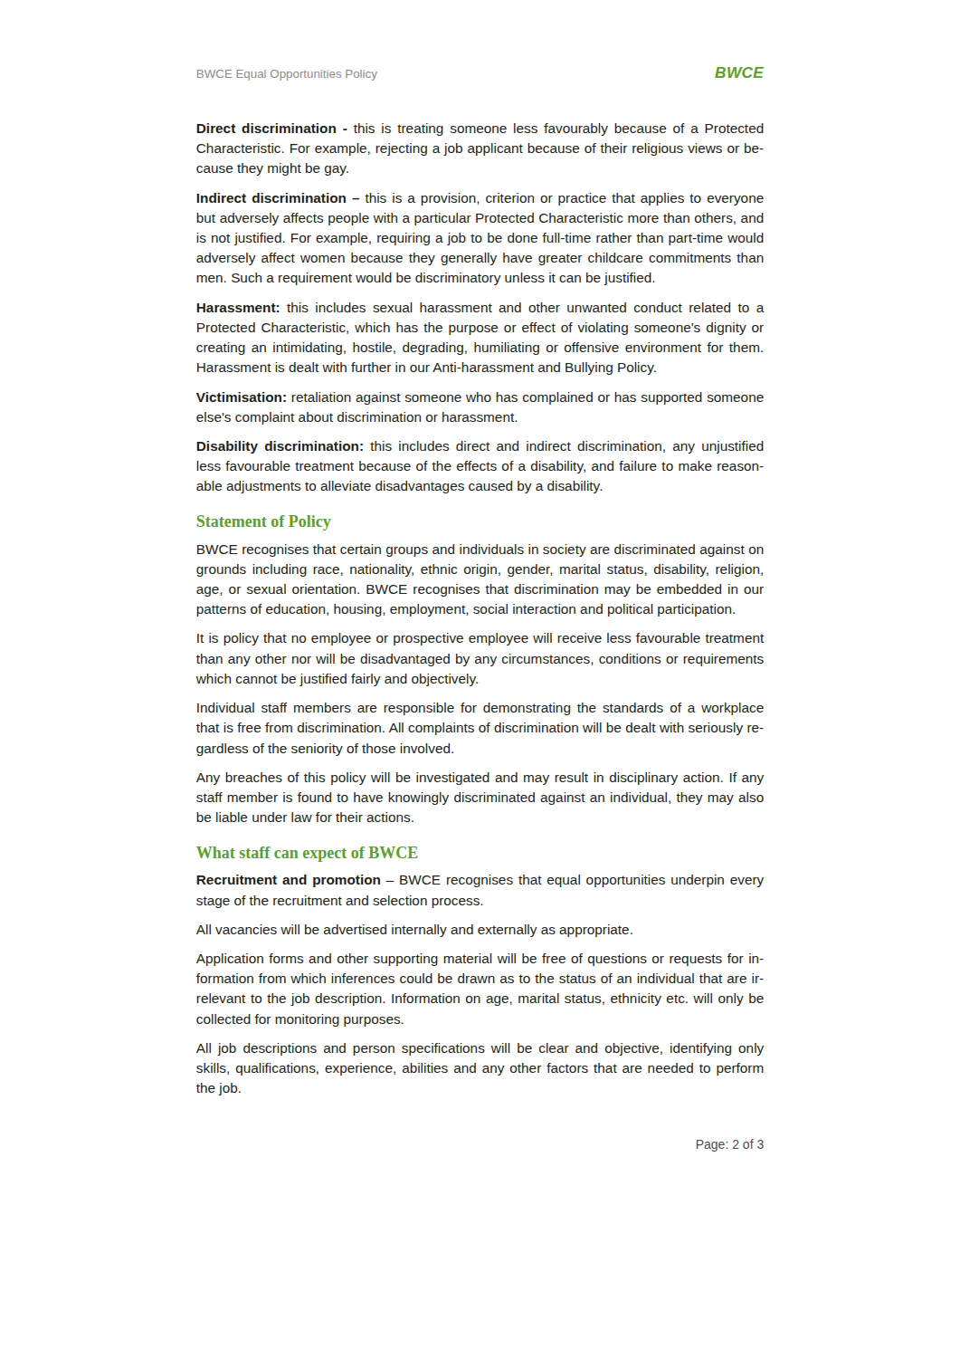BWCE Equal Opportunities Policy BWCE
Direct discrimination - this is treating someone less favourably because of a Protected Characteristic. For example, rejecting a job applicant because of their religious views or because they might be gay.
Indirect discrimination – this is a provision, criterion or practice that applies to everyone but adversely affects people with a particular Protected Characteristic more than others, and is not justified. For example, requiring a job to be done full-time rather than part-time would adversely affect women because they generally have greater childcare commitments than men. Such a requirement would be discriminatory unless it can be justified.
Harassment: this includes sexual harassment and other unwanted conduct related to a Protected Characteristic, which has the purpose or effect of violating someone's dignity or creating an intimidating, hostile, degrading, humiliating or offensive environment for them. Harassment is dealt with further in our Anti-harassment and Bullying Policy.
Victimisation: retaliation against someone who has complained or has supported someone else's complaint about discrimination or harassment.
Disability discrimination: this includes direct and indirect discrimination, any unjustified less favourable treatment because of the effects of a disability, and failure to make reasonable adjustments to alleviate disadvantages caused by a disability.
Statement of Policy
BWCE recognises that certain groups and individuals in society are discriminated against on grounds including race, nationality, ethnic origin, gender, marital status, disability, religion, age, or sexual orientation. BWCE recognises that discrimination may be embedded in our patterns of education, housing, employment, social interaction and political participation.
It is policy that no employee or prospective employee will receive less favourable treatment than any other nor will be disadvantaged by any circumstances, conditions or requirements which cannot be justified fairly and objectively.
Individual staff members are responsible for demonstrating the standards of a workplace that is free from discrimination. All complaints of discrimination will be dealt with seriously regardless of the seniority of those involved.
Any breaches of this policy will be investigated and may result in disciplinary action. If any staff member is found to have knowingly discriminated against an individual, they may also be liable under law for their actions.
What staff can expect of BWCE
Recruitment and promotion – BWCE recognises that equal opportunities underpin every stage of the recruitment and selection process.
All vacancies will be advertised internally and externally as appropriate.
Application forms and other supporting material will be free of questions or requests for information from which inferences could be drawn as to the status of an individual that are irrelevant to the job description. Information on age, marital status, ethnicity etc. will only be collected for monitoring purposes.
All job descriptions and person specifications will be clear and objective, identifying only skills, qualifications, experience, abilities and any other factors that are needed to perform the job.
Page: 2 of 3